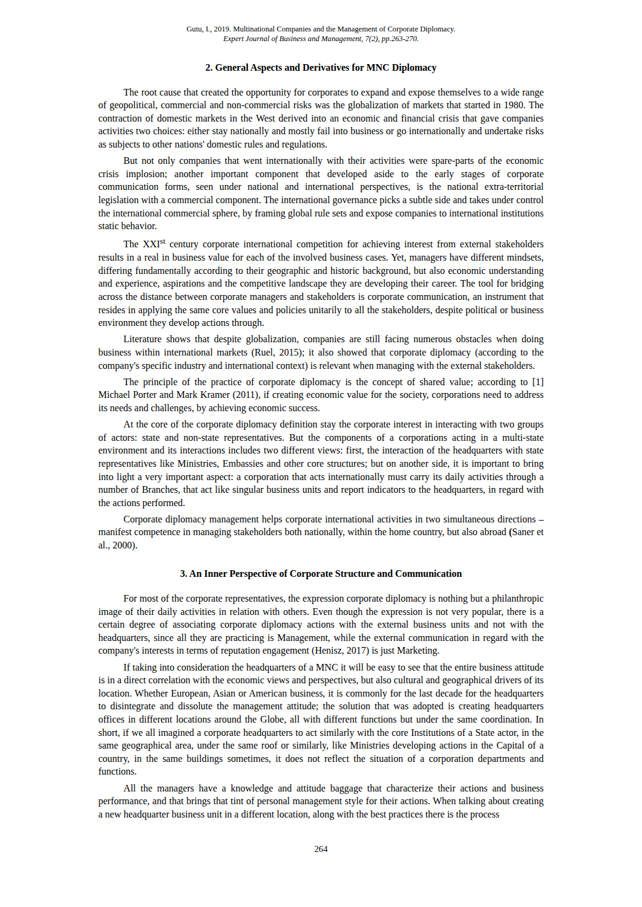Gutu, I., 2019. Multinational Companies and the Management of Corporate Diplomacy.
Expert Journal of Business and Management, 7(2), pp.263-270.
2. General Aspects and Derivatives for MNC Diplomacy
The root cause that created the opportunity for corporates to expand and expose themselves to a wide range of geopolitical, commercial and non-commercial risks was the globalization of markets that started in 1980. The contraction of domestic markets in the West derived into an economic and financial crisis that gave companies activities two choices: either stay nationally and mostly fail into business or go internationally and undertake risks as subjects to other nations' domestic rules and regulations.
But not only companies that went internationally with their activities were spare-parts of the economic crisis implosion; another important component that developed aside to the early stages of corporate communication forms, seen under national and international perspectives, is the national extra-territorial legislation with a commercial component. The international governance picks a subtle side and takes under control the international commercial sphere, by framing global rule sets and expose companies to international institutions static behavior.
The XXIst century corporate international competition for achieving interest from external stakeholders results in a real in business value for each of the involved business cases. Yet, managers have different mindsets, differing fundamentally according to their geographic and historic background, but also economic understanding and experience, aspirations and the competitive landscape they are developing their career. The tool for bridging across the distance between corporate managers and stakeholders is corporate communication, an instrument that resides in applying the same core values and policies unitarily to all the stakeholders, despite political or business environment they develop actions through.
Literature shows that despite globalization, companies are still facing numerous obstacles when doing business within international markets (Ruel, 2015); it also showed that corporate diplomacy (according to the company's specific industry and international context) is relevant when managing with the external stakeholders.
The principle of the practice of corporate diplomacy is the concept of shared value; according to [1] Michael Porter and Mark Kramer (2011), if creating economic value for the society, corporations need to address its needs and challenges, by achieving economic success.
At the core of the corporate diplomacy definition stay the corporate interest in interacting with two groups of actors: state and non-state representatives. But the components of a corporations acting in a multi-state environment and its interactions includes two different views: first, the interaction of the headquarters with state representatives like Ministries, Embassies and other core structures; but on another side, it is important to bring into light a very important aspect: a corporation that acts internationally must carry its daily activities through a number of Branches, that act like singular business units and report indicators to the headquarters, in regard with the actions performed.
Corporate diplomacy management helps corporate international activities in two simultaneous directions – manifest competence in managing stakeholders both nationally, within the home country, but also abroad (Saner et al., 2000).
3. An Inner Perspective of Corporate Structure and Communication
For most of the corporate representatives, the expression corporate diplomacy is nothing but a philanthropic image of their daily activities in relation with others. Even though the expression is not very popular, there is a certain degree of associating corporate diplomacy actions with the external business units and not with the headquarters, since all they are practicing is Management, while the external communication in regard with the company's interests in terms of reputation engagement (Henisz, 2017) is just Marketing.
If taking into consideration the headquarters of a MNC it will be easy to see that the entire business attitude is in a direct correlation with the economic views and perspectives, but also cultural and geographical drivers of its location. Whether European, Asian or American business, it is commonly for the last decade for the headquarters to disintegrate and dissolute the management attitude; the solution that was adopted is creating headquarters offices in different locations around the Globe, all with different functions but under the same coordination. In short, if we all imagined a corporate headquarters to act similarly with the core Institutions of a State actor, in the same geographical area, under the same roof or similarly, like Ministries developing actions in the Capital of a country, in the same buildings sometimes, it does not reflect the situation of a corporation departments and functions.
All the managers have a knowledge and attitude baggage that characterize their actions and business performance, and that brings that tint of personal management style for their actions. When talking about creating a new headquarter business unit in a different location, along with the best practices there is the process
264